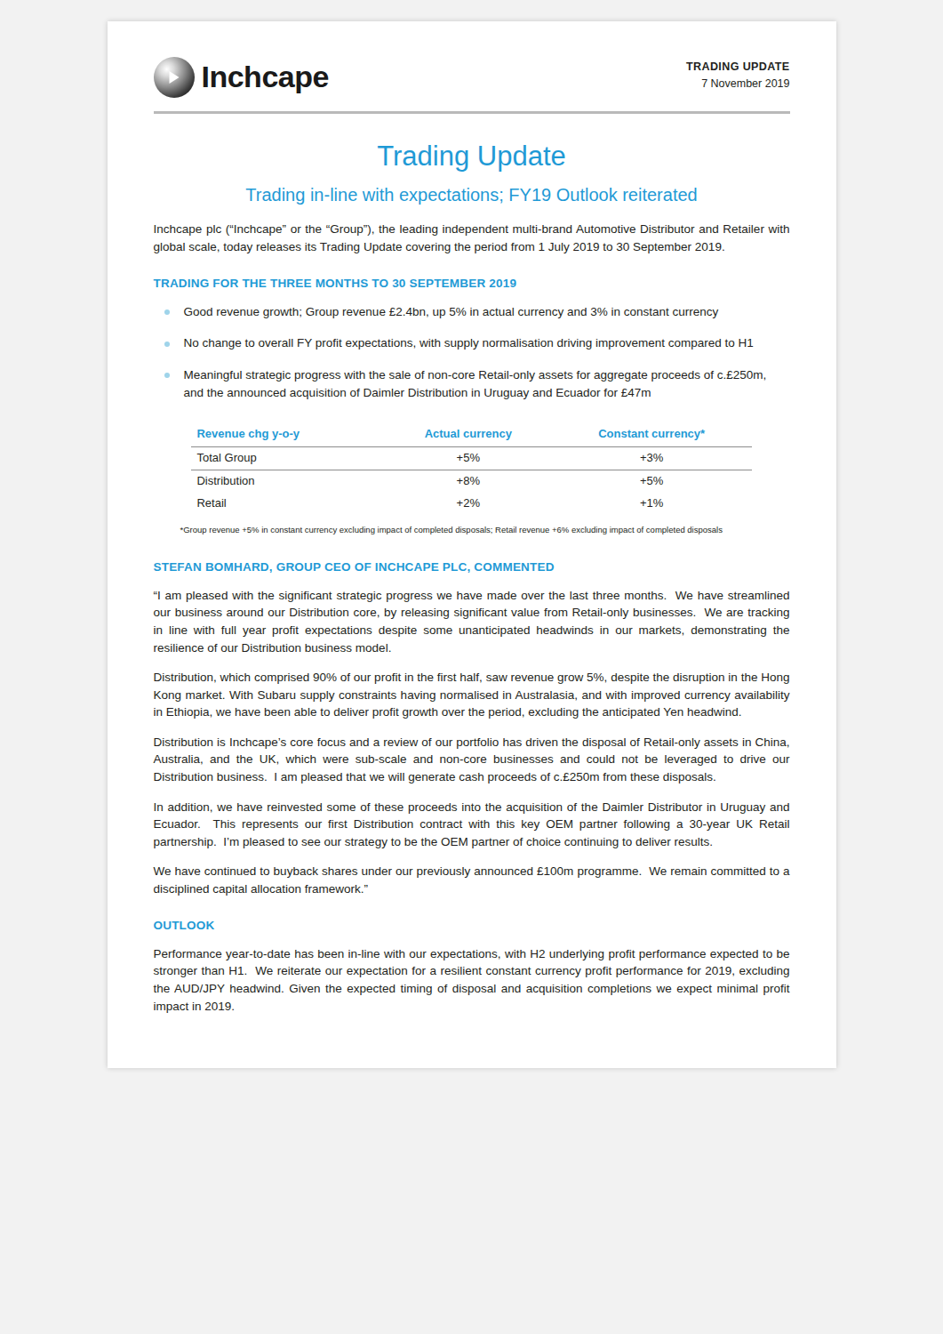Inchcape
TRADING UPDATE
7 November 2019
Trading Update
Trading in-line with expectations; FY19 Outlook reiterated
Inchcape plc (“Inchcape” or the “Group”), the leading independent multi-brand Automotive Distributor and Retailer with global scale, today releases its Trading Update covering the period from 1 July 2019 to 30 September 2019.
TRADING FOR THE THREE MONTHS TO 30 SEPTEMBER 2019
Good revenue growth; Group revenue £2.4bn, up 5% in actual currency and 3% in constant currency
No change to overall FY profit expectations, with supply normalisation driving improvement compared to H1
Meaningful strategic progress with the sale of non-core Retail-only assets for aggregate proceeds of c.£250m, and the announced acquisition of Daimler Distribution in Uruguay and Ecuador for £47m
| Revenue chg y-o-y | Actual currency | Constant currency* |
| --- | --- | --- |
| Total Group | +5% | +3% |
| Distribution | +8% | +5% |
| Retail | +2% | +1% |
*Group revenue +5% in constant currency excluding impact of completed disposals; Retail revenue +6% excluding impact of completed disposals
STEFAN BOMHARD, GROUP CEO OF INCHCAPE PLC, COMMENTED
“I am pleased with the significant strategic progress we have made over the last three months. We have streamlined our business around our Distribution core, by releasing significant value from Retail-only businesses. We are tracking in line with full year profit expectations despite some unanticipated headwinds in our markets, demonstrating the resilience of our Distribution business model.
Distribution, which comprised 90% of our profit in the first half, saw revenue grow 5%, despite the disruption in the Hong Kong market. With Subaru supply constraints having normalised in Australasia, and with improved currency availability in Ethiopia, we have been able to deliver profit growth over the period, excluding the anticipated Yen headwind.
Distribution is Inchcape’s core focus and a review of our portfolio has driven the disposal of Retail-only assets in China, Australia, and the UK, which were sub-scale and non-core businesses and could not be leveraged to drive our Distribution business. I am pleased that we will generate cash proceeds of c.£250m from these disposals.
In addition, we have reinvested some of these proceeds into the acquisition of the Daimler Distributor in Uruguay and Ecuador. This represents our first Distribution contract with this key OEM partner following a 30-year UK Retail partnership. I’m pleased to see our strategy to be the OEM partner of choice continuing to deliver results.
We have continued to buyback shares under our previously announced £100m programme. We remain committed to a disciplined capital allocation framework.”
OUTLOOK
Performance year-to-date has been in-line with our expectations, with H2 underlying profit performance expected to be stronger than H1. We reiterate our expectation for a resilient constant currency profit performance for 2019, excluding the AUD/JPY headwind. Given the expected timing of disposal and acquisition completions we expect minimal profit impact in 2019.